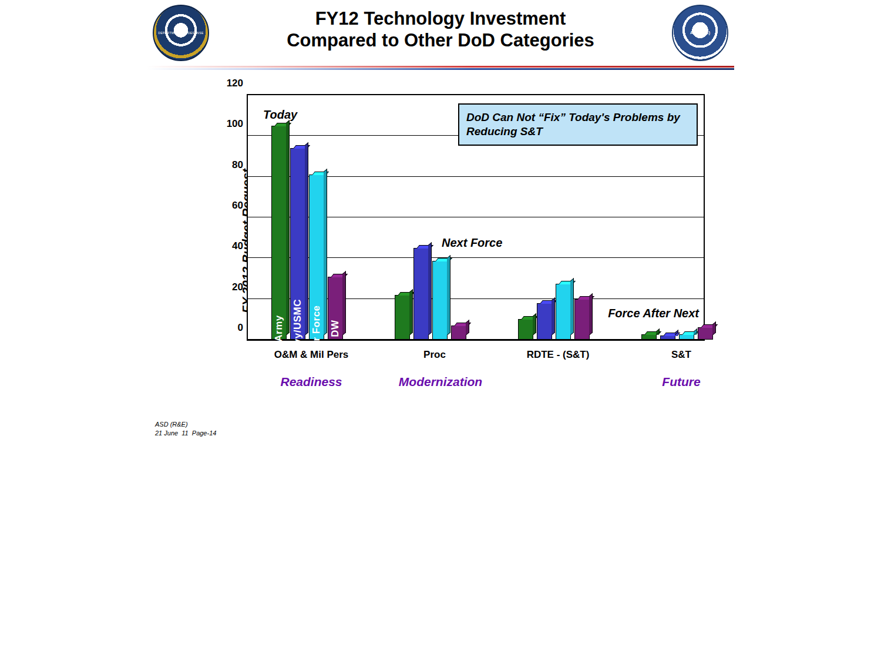FY12 Technology Investment
Compared to Other DoD Categories
FY 2012 Budget Request ($ in Billions)
0
20
40
60
80
100
120
Army
Navy/USMC
Air Force
DW
Today
Next Force
Force After Next
DoD Can Not “Fix” Today's Problems by Reducing S&T
O&M & Mil Pers
Proc
RDTE - (S&T)
S&T
Readiness
Modernization
Future
ASD (R&E)
21 June 11 Page-14